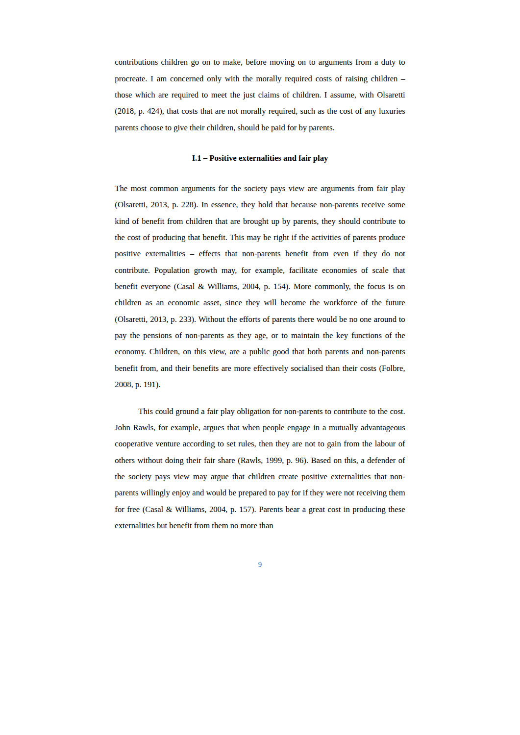contributions children go on to make, before moving on to arguments from a duty to procreate. I am concerned only with the morally required costs of raising children – those which are required to meet the just claims of children. I assume, with Olsaretti (2018, p. 424), that costs that are not morally required, such as the cost of any luxuries parents choose to give their children, should be paid for by parents.
I.1 – Positive externalities and fair play
The most common arguments for the society pays view are arguments from fair play (Olsaretti, 2013, p. 228). In essence, they hold that because non-parents receive some kind of benefit from children that are brought up by parents, they should contribute to the cost of producing that benefit. This may be right if the activities of parents produce positive externalities – effects that non-parents benefit from even if they do not contribute. Population growth may, for example, facilitate economies of scale that benefit everyone (Casal & Williams, 2004, p. 154). More commonly, the focus is on children as an economic asset, since they will become the workforce of the future (Olsaretti, 2013, p. 233). Without the efforts of parents there would be no one around to pay the pensions of non-parents as they age, or to maintain the key functions of the economy. Children, on this view, are a public good that both parents and non-parents benefit from, and their benefits are more effectively socialised than their costs (Folbre, 2008, p. 191).
This could ground a fair play obligation for non-parents to contribute to the cost. John Rawls, for example, argues that when people engage in a mutually advantageous cooperative venture according to set rules, then they are not to gain from the labour of others without doing their fair share (Rawls, 1999, p. 96). Based on this, a defender of the society pays view may argue that children create positive externalities that non-parents willingly enjoy and would be prepared to pay for if they were not receiving them for free (Casal & Williams, 2004, p. 157). Parents bear a great cost in producing these externalities but benefit from them no more than
9